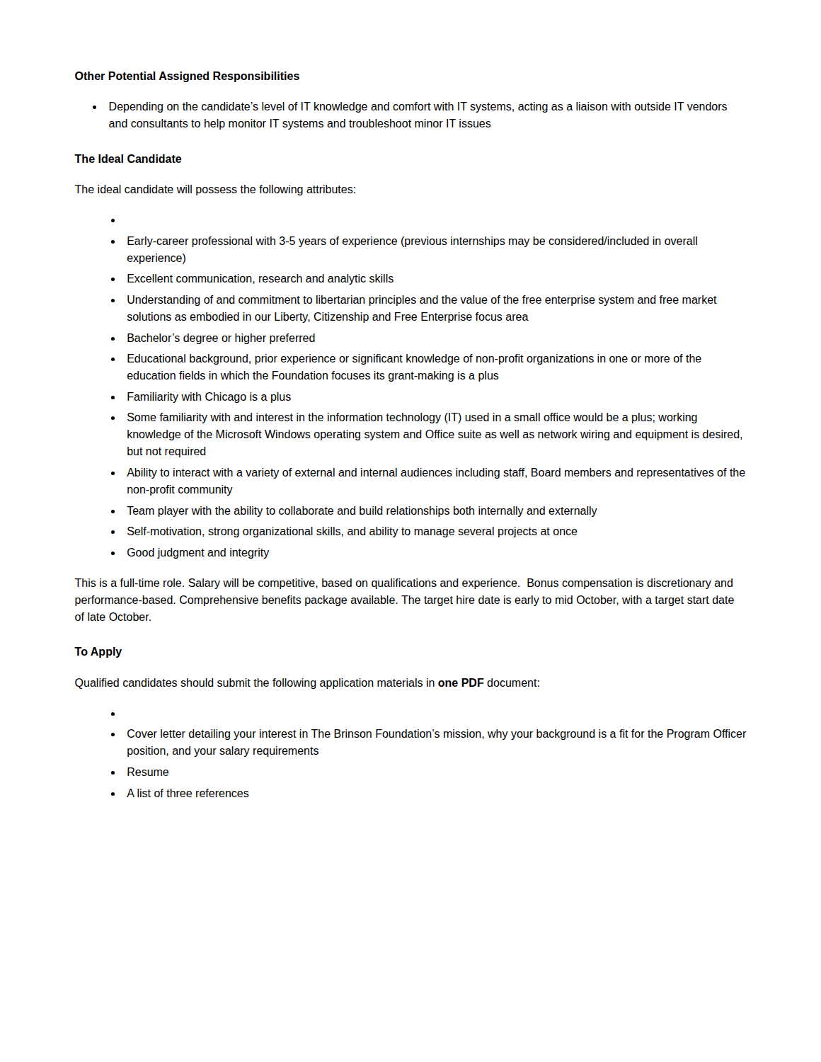Other Potential Assigned Responsibilities
Depending on the candidate’s level of IT knowledge and comfort with IT systems, acting as a liaison with outside IT vendors and consultants to help monitor IT systems and troubleshoot minor IT issues
The Ideal Candidate
The ideal candidate will possess the following attributes:
Early-career professional with 3-5 years of experience (previous internships may be considered/included in overall experience)
Excellent communication, research and analytic skills
Understanding of and commitment to libertarian principles and the value of the free enterprise system and free market solutions as embodied in our Liberty, Citizenship and Free Enterprise focus area
Bachelor’s degree or higher preferred
Educational background, prior experience or significant knowledge of non-profit organizations in one or more of the education fields in which the Foundation focuses its grant-making is a plus
Familiarity with Chicago is a plus
Some familiarity with and interest in the information technology (IT) used in a small office would be a plus; working knowledge of the Microsoft Windows operating system and Office suite as well as network wiring and equipment is desired, but not required
Ability to interact with a variety of external and internal audiences including staff, Board members and representatives of the non-profit community
Team player with the ability to collaborate and build relationships both internally and externally
Self-motivation, strong organizational skills, and ability to manage several projects at once
Good judgment and integrity
This is a full-time role. Salary will be competitive, based on qualifications and experience. Bonus compensation is discretionary and performance-based. Comprehensive benefits package available. The target hire date is early to mid October, with a target start date of late October.
To Apply
Qualified candidates should submit the following application materials in one PDF document:
Cover letter detailing your interest in The Brinson Foundation’s mission, why your background is a fit for the Program Officer position, and your salary requirements
Resume
A list of three references